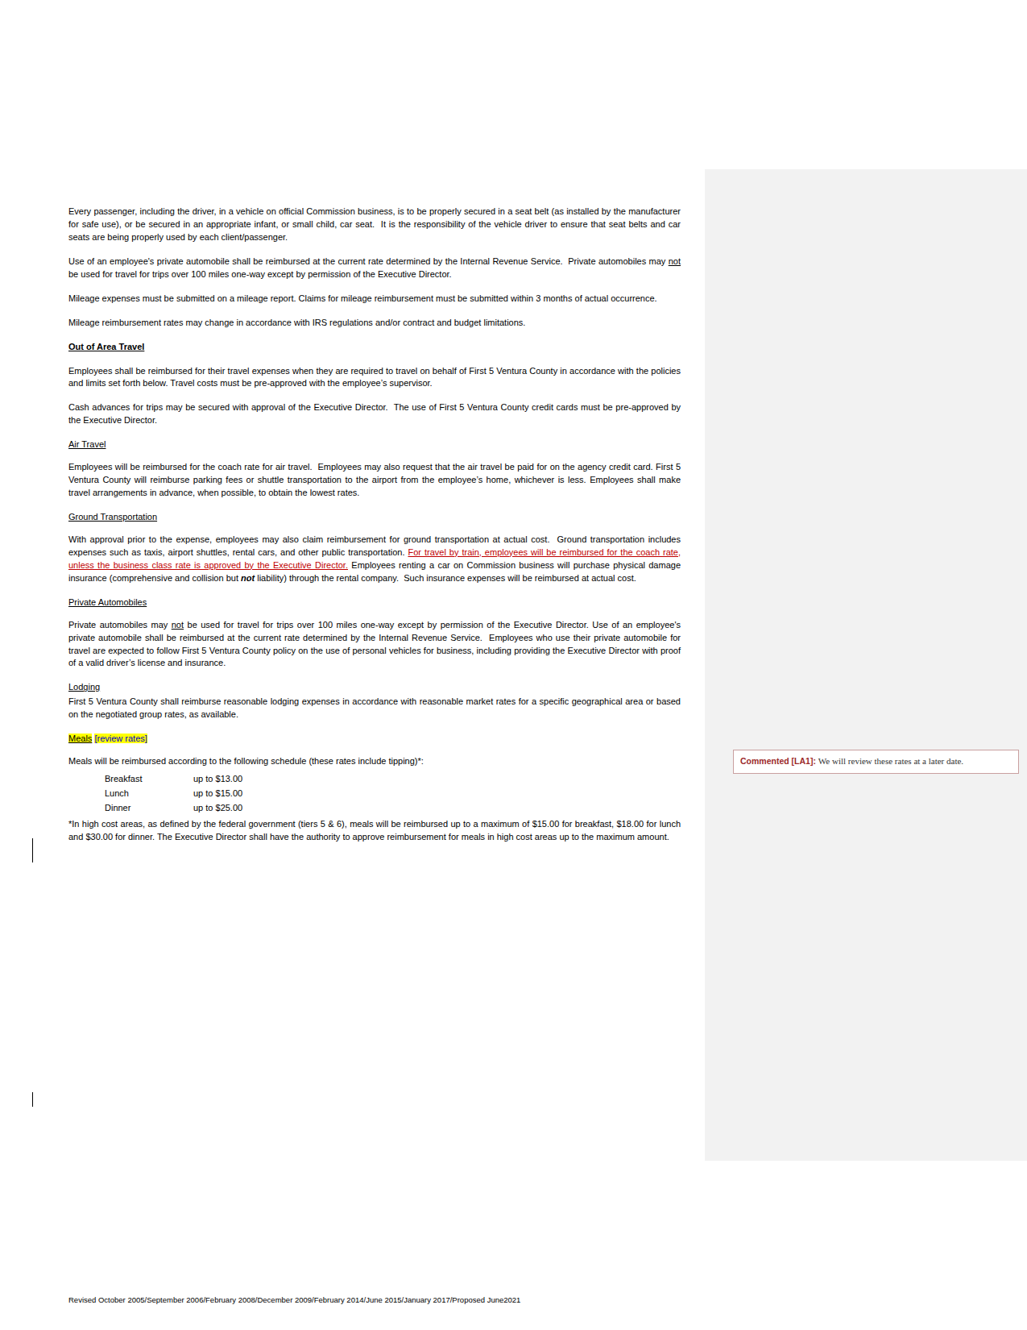Commented [LA1]: We will review these rates at a later date.
Every passenger, including the driver, in a vehicle on official Commission business, is to be properly secured in a seat belt (as installed by the manufacturer for safe use), or be secured in an appropriate infant, or small child, car seat. It is the responsibility of the vehicle driver to ensure that seat belts and car seats are being properly used by each client/passenger.
Use of an employee's private automobile shall be reimbursed at the current rate determined by the Internal Revenue Service. Private automobiles may not be used for travel for trips over 100 miles one-way except by permission of the Executive Director.
Mileage expenses must be submitted on a mileage report. Claims for mileage reimbursement must be submitted within 3 months of actual occurrence.
Mileage reimbursement rates may change in accordance with IRS regulations and/or contract and budget limitations.
Out of Area Travel
Employees shall be reimbursed for their travel expenses when they are required to travel on behalf of First 5 Ventura County in accordance with the policies and limits set forth below. Travel costs must be pre-approved with the employee’s supervisor.
Cash advances for trips may be secured with approval of the Executive Director. The use of First 5 Ventura County credit cards must be pre-approved by the Executive Director.
Air Travel
Employees will be reimbursed for the coach rate for air travel. Employees may also request that the air travel be paid for on the agency credit card. First 5 Ventura County will reimburse parking fees or shuttle transportation to the airport from the employee’s home, whichever is less. Employees shall make travel arrangements in advance, when possible, to obtain the lowest rates.
Ground Transportation
With approval prior to the expense, employees may also claim reimbursement for ground transportation at actual cost. Ground transportation includes expenses such as taxis, airport shuttles, rental cars, and other public transportation. For travel by train, employees will be reimbursed for the coach rate, unless the business class rate is approved by the Executive Director. Employees renting a car on Commission business will purchase physical damage insurance (comprehensive and collision but not liability) through the rental company. Such insurance expenses will be reimbursed at actual cost.
Private Automobiles
Private automobiles may not be used for travel for trips over 100 miles one-way except by permission of the Executive Director. Use of an employee's private automobile shall be reimbursed at the current rate determined by the Internal Revenue Service. Employees who use their private automobile for travel are expected to follow First 5 Ventura County policy on the use of personal vehicles for business, including providing the Executive Director with proof of a valid driver’s license and insurance.
Lodging
First 5 Ventura County shall reimburse reasonable lodging expenses in accordance with reasonable market rates for a specific geographical area or based on the negotiated group rates, as available.
Meals [review rates]
Meals will be reimbursed according to the following schedule (these rates include tipping)*:
| Breakfast | up to $13.00 |
| Lunch | up to $15.00 |
| Dinner | up to $25.00 |
*In high cost areas, as defined by the federal government (tiers 5 & 6), meals will be reimbursed up to a maximum of $15.00 for breakfast, $18.00 for lunch and $30.00 for dinner. The Executive Director shall have the authority to approve reimbursement for meals in high cost areas up to the maximum amount.
Revised October 2005/September 2006/February 2008/December 2009/February 2014/June 2015/January 2017/Proposed June2021